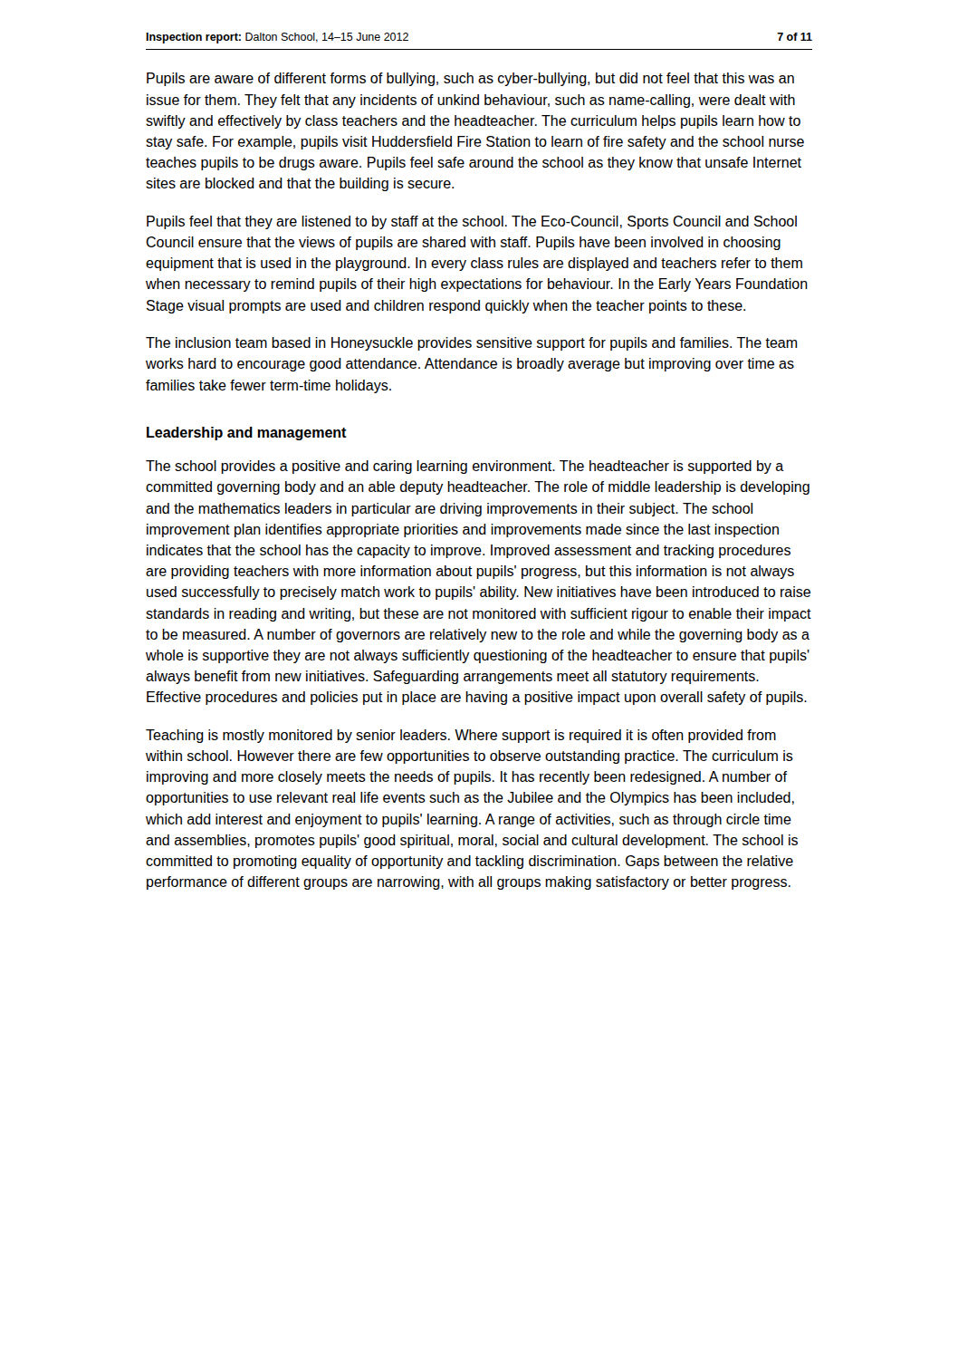Inspection report: Dalton School, 14–15 June 2012 7 of 11
Pupils are aware of different forms of bullying, such as cyber-bullying, but did not feel that this was an issue for them. They felt that any incidents of unkind behaviour, such as name-calling, were dealt with swiftly and effectively by class teachers and the headteacher. The curriculum helps pupils learn how to stay safe. For example, pupils visit Huddersfield Fire Station to learn of fire safety and the school nurse teaches pupils to be drugs aware. Pupils feel safe around the school as they know that unsafe Internet sites are blocked and that the building is secure.
Pupils feel that they are listened to by staff at the school. The Eco-Council, Sports Council and School Council ensure that the views of pupils are shared with staff. Pupils have been involved in choosing equipment that is used in the playground. In every class rules are displayed and teachers refer to them when necessary to remind pupils of their high expectations for behaviour. In the Early Years Foundation Stage visual prompts are used and children respond quickly when the teacher points to these.
The inclusion team based in Honeysuckle provides sensitive support for pupils and families. The team works hard to encourage good attendance. Attendance is broadly average but improving over time as families take fewer term-time holidays.
Leadership and management
The school provides a positive and caring learning environment. The headteacher is supported by a committed governing body and an able deputy headteacher. The role of middle leadership is developing and the mathematics leaders in particular are driving improvements in their subject. The school improvement plan identifies appropriate priorities and improvements made since the last inspection indicates that the school has the capacity to improve. Improved assessment and tracking procedures are providing teachers with more information about pupils' progress, but this information is not always used successfully to precisely match work to pupils' ability. New initiatives have been introduced to raise standards in reading and writing, but these are not monitored with sufficient rigour to enable their impact to be measured. A number of governors are relatively new to the role and while the governing body as a whole is supportive they are not always sufficiently questioning of the headteacher to ensure that pupils' always benefit from new initiatives. Safeguarding arrangements meet all statutory requirements. Effective procedures and policies put in place are having a positive impact upon overall safety of pupils.
Teaching is mostly monitored by senior leaders. Where support is required it is often provided from within school. However there are few opportunities to observe outstanding practice. The curriculum is improving and more closely meets the needs of pupils. It has recently been redesigned. A number of opportunities to use relevant real life events such as the Jubilee and the Olympics has been included, which add interest and enjoyment to pupils' learning. A range of activities, such as through circle time and assemblies, promotes pupils' good spiritual, moral, social and cultural development. The school is committed to promoting equality of opportunity and tackling discrimination. Gaps between the relative performance of different groups are narrowing, with all groups making satisfactory or better progress.